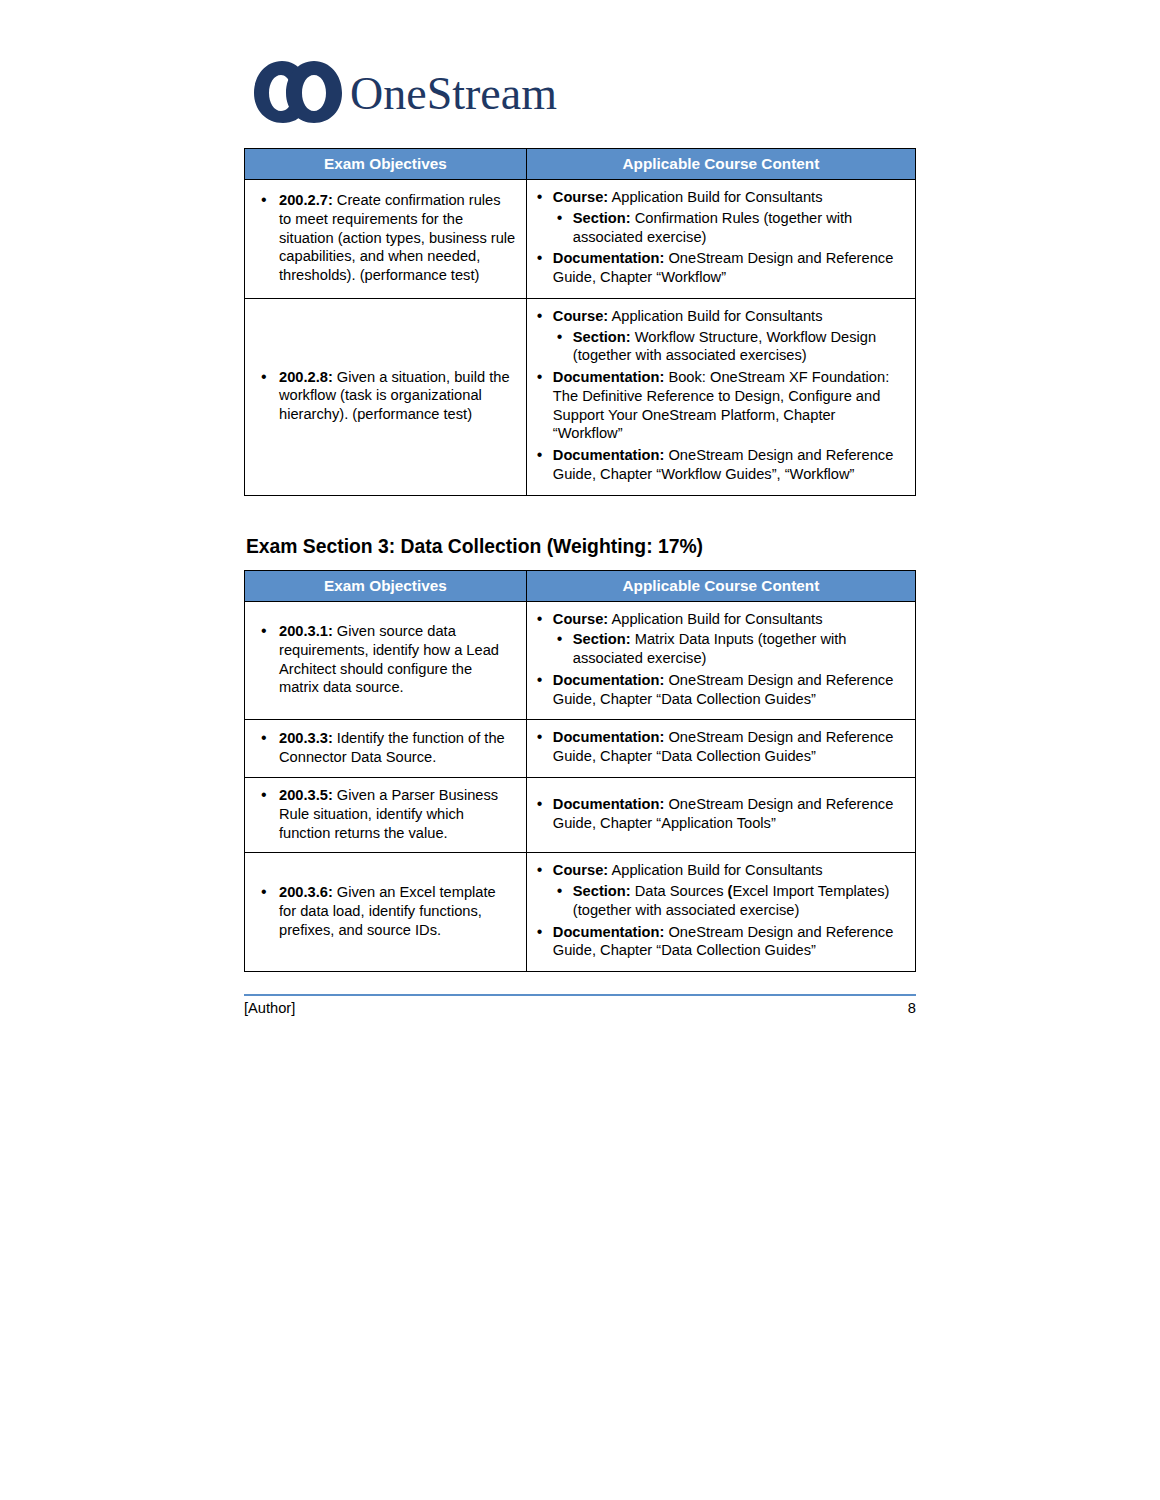OneStream
| Exam Objectives | Applicable Course Content |
| --- | --- |
| 200.2.7: Create confirmation rules to meet requirements for the situation (action types, business rule capabilities, and when needed, thresholds). (performance test) | Course: Application Build for Consultants Section: Confirmation Rules (together with associated exercise) Documentation: OneStream Design and Reference Guide, Chapter “Workflow” |
| 200.2.8: Given a situation, build the workflow (task is organizational hierarchy). (performance test) | Course: Application Build for Consultants Section: Workflow Structure, Workflow Design (together with associated exercises) Documentation: Book: OneStream XF Foundation: The Definitive Reference to Design, Configure and Support Your OneStream Platform, Chapter “Workflow” Documentation: OneStream Design and Reference Guide, Chapter “Workflow Guides”, “Workflow” |
Exam Section 3: Data Collection (Weighting: 17%)
| Exam Objectives | Applicable Course Content |
| --- | --- |
| 200.3.1: Given source data requirements, identify how a Lead Architect should configure the matrix data source. | Course: Application Build for Consultants Section: Matrix Data Inputs (together with associated exercise) Documentation: OneStream Design and Reference Guide, Chapter “Data Collection Guides” |
| 200.3.3: Identify the function of the Connector Data Source. | Documentation: OneStream Design and Reference Guide, Chapter “Data Collection Guides” |
| 200.3.5: Given a Parser Business Rule situation, identify which function returns the value. | Documentation: OneStream Design and Reference Guide, Chapter “Application Tools” |
| 200.3.6: Given an Excel template for data load, identify functions, prefixes, and source IDs. | Course: Application Build for Consultants Section: Data Sources ( Excel Import Templates) (together with associated exercise) Documentation: OneStream Design and Reference Guide, Chapter “Data Collection Guides” |
[Author] 8